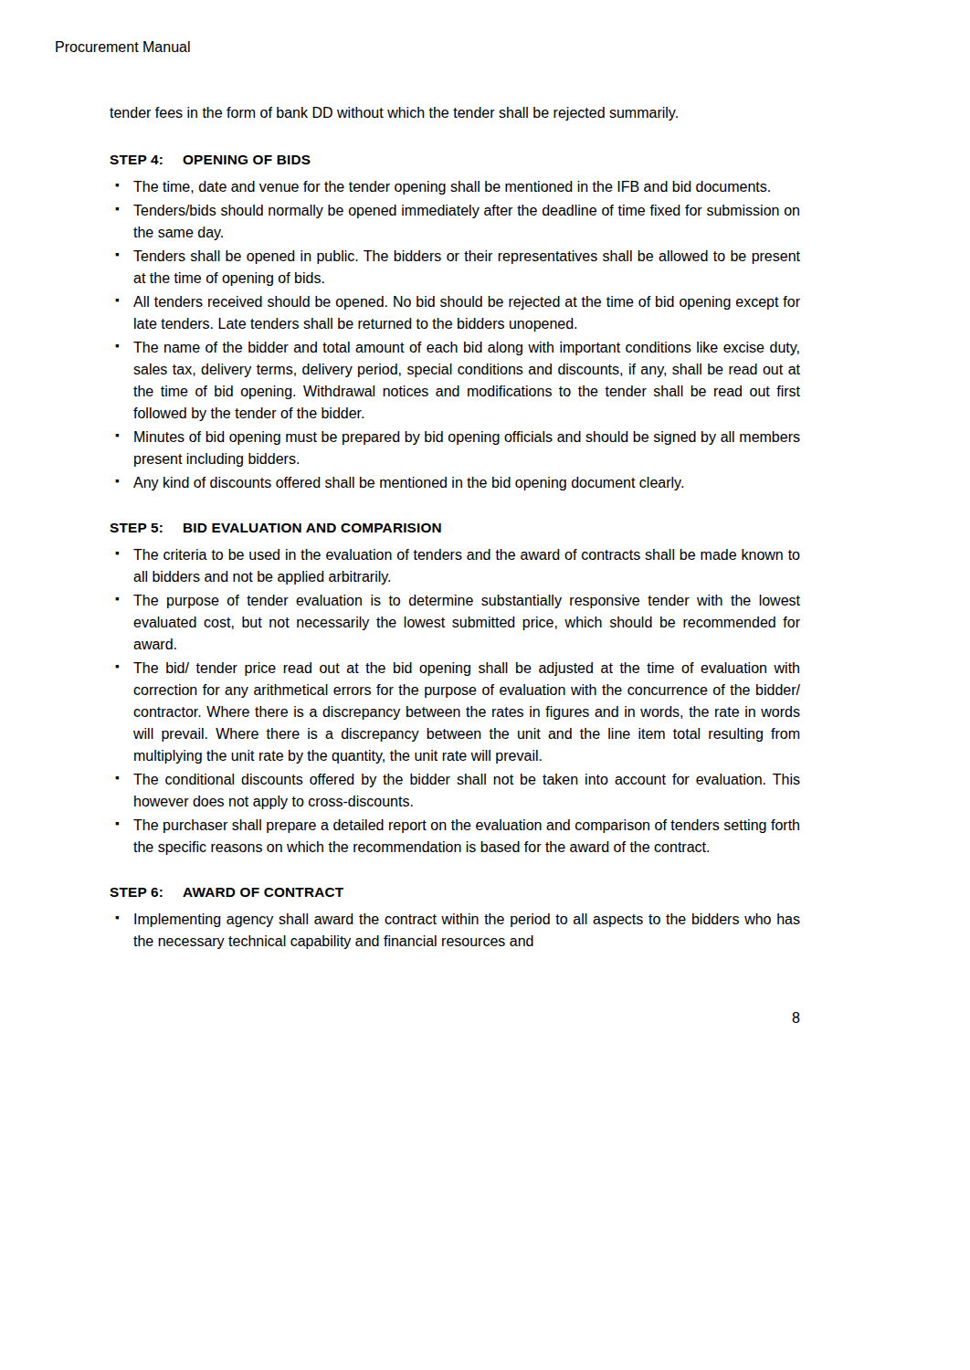Procurement Manual
tender fees in the form of bank DD without which the tender shall be rejected summarily.
STEP 4: OPENING OF BIDS
The time, date and venue for the tender opening shall be mentioned in the IFB and bid documents.
Tenders/bids should normally be opened immediately after the deadline of time fixed for submission on the same day.
Tenders shall be opened in public. The bidders or their representatives shall be allowed to be present at the time of opening of bids.
All tenders received should be opened. No bid should be rejected at the time of bid opening except for late tenders. Late tenders shall be returned to the bidders unopened.
The name of the bidder and total amount of each bid along with important conditions like excise duty, sales tax, delivery terms, delivery period, special conditions and discounts, if any, shall be read out at the time of bid opening. Withdrawal notices and modifications to the tender shall be read out first followed by the tender of the bidder.
Minutes of bid opening must be prepared by bid opening officials and should be signed by all members present including bidders.
Any kind of discounts offered shall be mentioned in the bid opening document clearly.
STEP 5: BID EVALUATION AND COMPARISION
The criteria to be used in the evaluation of tenders and the award of contracts shall be made known to all bidders and not be applied arbitrarily.
The purpose of tender evaluation is to determine substantially responsive tender with the lowest evaluated cost, but not necessarily the lowest submitted price, which should be recommended for award.
The bid/ tender price read out at the bid opening shall be adjusted at the time of evaluation with correction for any arithmetical errors for the purpose of evaluation with the concurrence of the bidder/ contractor. Where there is a discrepancy between the rates in figures and in words, the rate in words will prevail. Where there is a discrepancy between the unit and the line item total resulting from multiplying the unit rate by the quantity, the unit rate will prevail.
The conditional discounts offered by the bidder shall not be taken into account for evaluation. This however does not apply to cross-discounts.
The purchaser shall prepare a detailed report on the evaluation and comparison of tenders setting forth the specific reasons on which the recommendation is based for the award of the contract.
STEP 6: AWARD OF CONTRACT
Implementing agency shall award the contract within the period to all aspects to the bidders who has the necessary technical capability and financial resources and
8